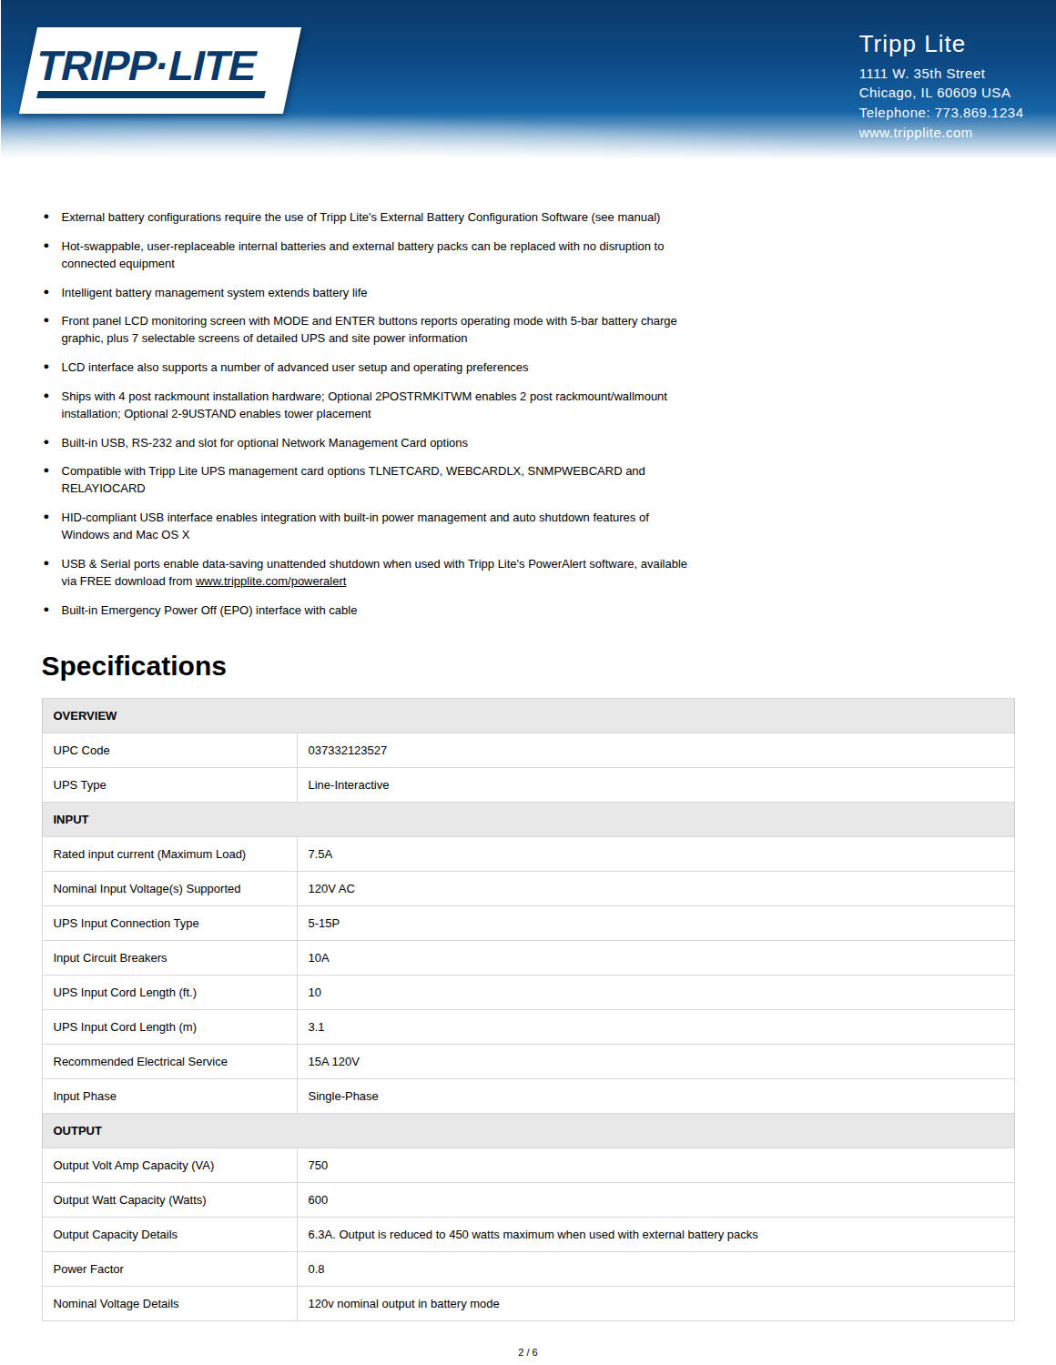TRIPP·LITE
Tripp Lite
1111 W. 35th Street
Chicago, IL 60609 USA
Telephone: 773.869.1234
www.tripplite.com
External battery configurations require the use of Tripp Lite's External Battery Configuration Software (see manual)
Hot-swappable, user-replaceable internal batteries and external battery packs can be replaced with no disruption to connected equipment
Intelligent battery management system extends battery life
Front panel LCD monitoring screen with MODE and ENTER buttons reports operating mode with 5-bar battery charge graphic, plus 7 selectable screens of detailed UPS and site power information
LCD interface also supports a number of advanced user setup and operating preferences
Ships with 4 post rackmount installation hardware; Optional 2POSTRMKITWM enables 2 post rackmount/wallmount installation; Optional 2-9USTAND enables tower placement
Built-in USB, RS-232 and slot for optional Network Management Card options
Compatible with Tripp Lite UPS management card options TLNETCARD, WEBCARDLX, SNMPWEBCARD and RELAYIOCARD
HID-compliant USB interface enables integration with built-in power management and auto shutdown features of Windows and Mac OS X
USB & Serial ports enable data-saving unattended shutdown when used with Tripp Lite's PowerAlert software, available via FREE download from www.tripplite.com/poweralert
Built-in Emergency Power Off (EPO) interface with cable
Specifications
| OVERVIEW |
| UPC Code | 037332123527 |
| UPS Type | Line-Interactive |
| INPUT |
| Rated input current (Maximum Load) | 7.5A |
| Nominal Input Voltage(s) Supported | 120V AC |
| UPS Input Connection Type | 5-15P |
| Input Circuit Breakers | 10A |
| UPS Input Cord Length (ft.) | 10 |
| UPS Input Cord Length (m) | 3.1 |
| Recommended Electrical Service | 15A 120V |
| Input Phase | Single-Phase |
| OUTPUT |
| Output Volt Amp Capacity (VA) | 750 |
| Output Watt Capacity (Watts) | 600 |
| Output Capacity Details | 6.3A. Output is reduced to 450 watts maximum when used with external battery packs |
| Power Factor | 0.8 |
| Nominal Voltage Details | 120v nominal output in battery mode |
2 / 6